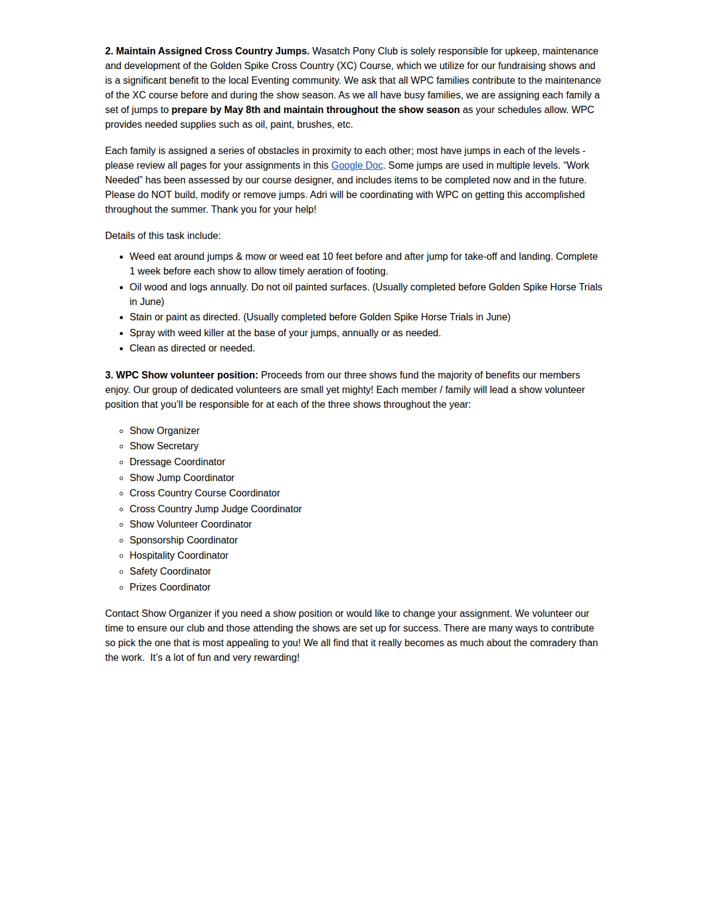2. Maintain Assigned Cross Country Jumps. Wasatch Pony Club is solely responsible for upkeep, maintenance and development of the Golden Spike Cross Country (XC) Course, which we utilize for our fundraising shows and is a significant benefit to the local Eventing community. We ask that all WPC families contribute to the maintenance of the XC course before and during the show season. As we all have busy families, we are assigning each family a set of jumps to prepare by May 8th and maintain throughout the show season as your schedules allow. WPC provides needed supplies such as oil, paint, brushes, etc.
Each family is assigned a series of obstacles in proximity to each other; most have jumps in each of the levels - please review all pages for your assignments in this Google Doc. Some jumps are used in multiple levels. “Work Needed” has been assessed by our course designer, and includes items to be completed now and in the future. Please do NOT build, modify or remove jumps. Adri will be coordinating with WPC on getting this accomplished throughout the summer. Thank you for your help!
Details of this task include:
Weed eat around jumps & mow or weed eat 10 feet before and after jump for take-off and landing. Complete 1 week before each show to allow timely aeration of footing.
Oil wood and logs annually. Do not oil painted surfaces. (Usually completed before Golden Spike Horse Trials in June)
Stain or paint as directed. (Usually completed before Golden Spike Horse Trials in June)
Spray with weed killer at the base of your jumps, annually or as needed.
Clean as directed or needed.
3. WPC Show volunteer position: Proceeds from our three shows fund the majority of benefits our members enjoy. Our group of dedicated volunteers are small yet mighty! Each member / family will lead a show volunteer position that you’ll be responsible for at each of the three shows throughout the year:
Show Organizer
Show Secretary
Dressage Coordinator
Show Jump Coordinator
Cross Country Course Coordinator
Cross Country Jump Judge Coordinator
Show Volunteer Coordinator
Sponsorship Coordinator
Hospitality Coordinator
Safety Coordinator
Prizes Coordinator
Contact Show Organizer if you need a show position or would like to change your assignment. We volunteer our time to ensure our club and those attending the shows are set up for success. There are many ways to contribute so pick the one that is most appealing to you! We all find that it really becomes as much about the comradery than the work. It’s a lot of fun and very rewarding!